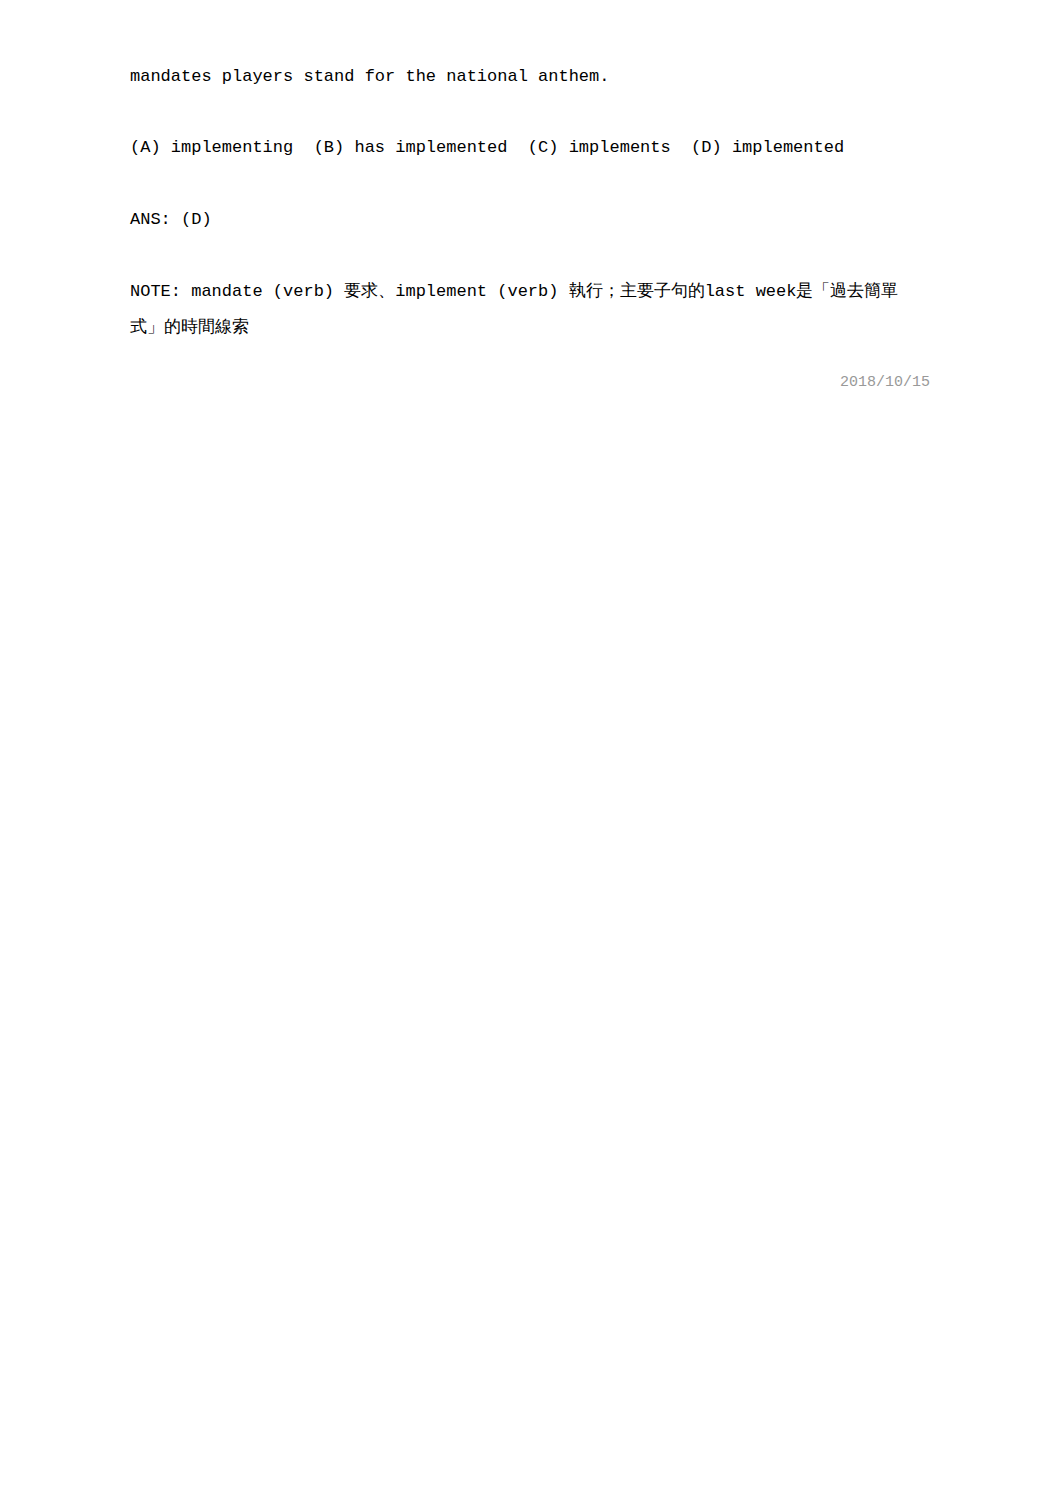mandates players stand for the national anthem.
(A) implementing (B) has implemented (C) implements (D) implemented
ANS: (D)
NOTE: mandate (verb) 要求、implement (verb) 執行；主要子句的last week是「過去簡單式」的時間線索
2018/10/15